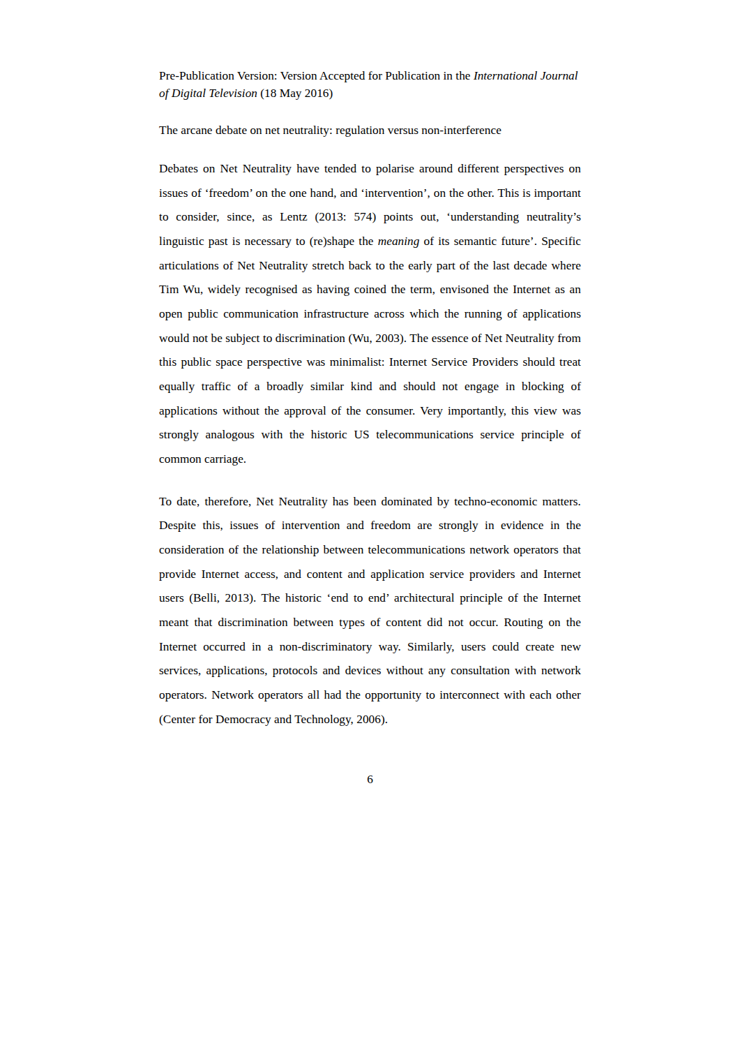Pre-Publication Version: Version Accepted for Publication in the International Journal of Digital Television (18 May 2016)
The arcane debate on net neutrality: regulation versus non-interference
Debates on Net Neutrality have tended to polarise around different perspectives on issues of ‘freedom’ on the one hand, and ‘intervention’, on the other. This is important to consider, since, as Lentz (2013: 574) points out, ‘understanding neutrality’s linguistic past is necessary to (re)shape the meaning of its semantic future’. Specific articulations of Net Neutrality stretch back to the early part of the last decade where Tim Wu, widely recognised as having coined the term, envisoned the Internet as an open public communication infrastructure across which the running of applications would not be subject to discrimination (Wu, 2003). The essence of Net Neutrality from this public space perspective was minimalist: Internet Service Providers should treat equally traffic of a broadly similar kind and should not engage in blocking of applications without the approval of the consumer. Very importantly, this view was strongly analogous with the historic US telecommunications service principle of common carriage.
To date, therefore, Net Neutrality has been dominated by techno-economic matters. Despite this, issues of intervention and freedom are strongly in evidence in the consideration of the relationship between telecommunications network operators that provide Internet access, and content and application service providers and Internet users (Belli, 2013). The historic ‘end to end’ architectural principle of the Internet meant that discrimination between types of content did not occur. Routing on the Internet occurred in a non-discriminatory way. Similarly, users could create new services, applications, protocols and devices without any consultation with network operators. Network operators all had the opportunity to interconnect with each other (Center for Democracy and Technology, 2006).
6